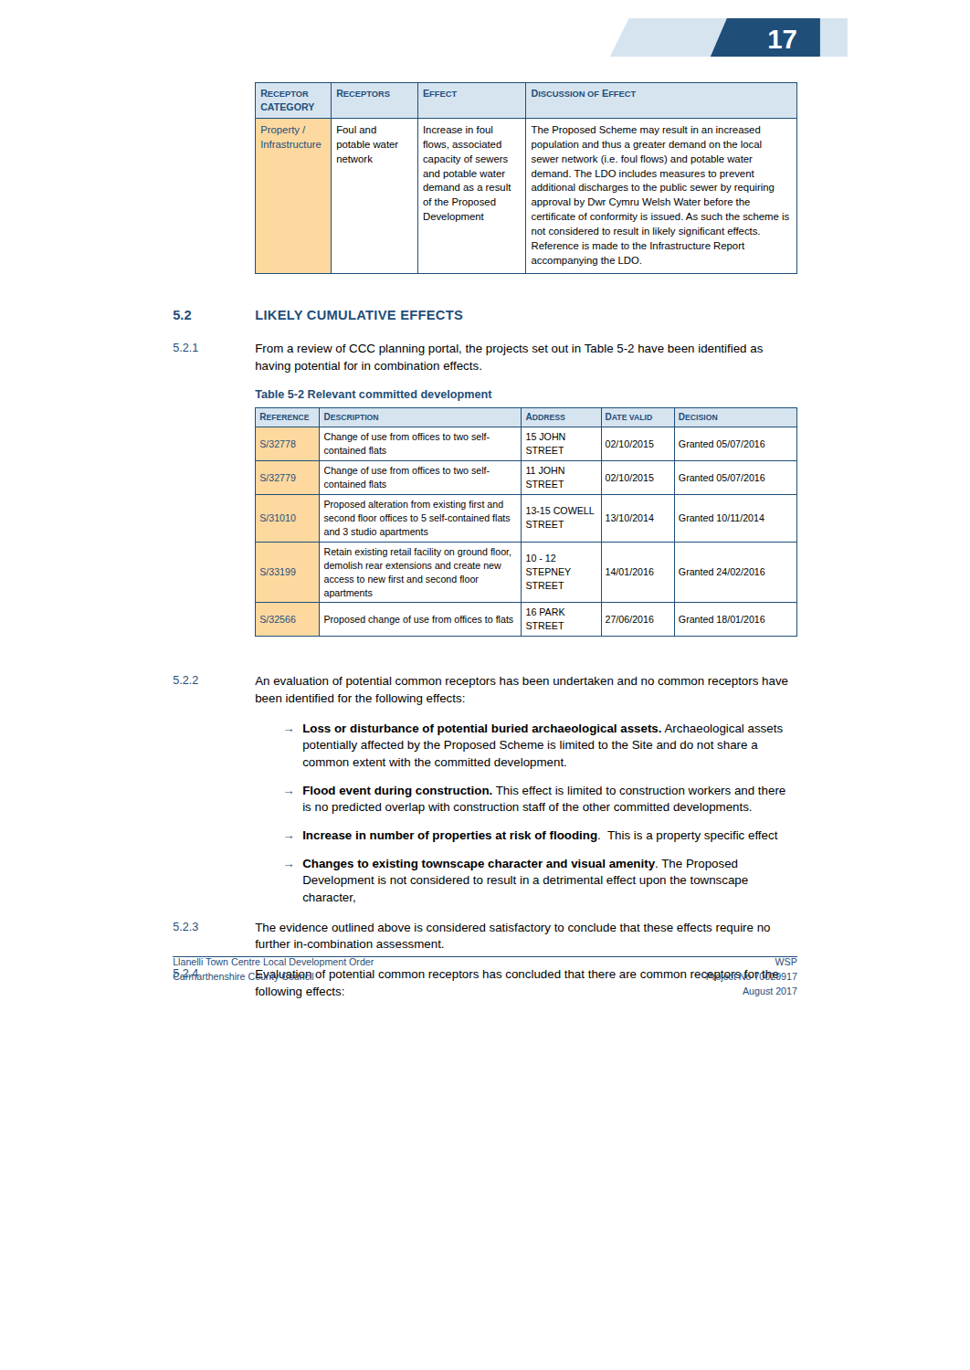17
| R ECEPTOR CATEGORY | R ECEPTORS | E FFECT | D ISCUSSION OF E FFECT |
| --- | --- | --- | --- |
| Property / Infrastructure | Foul and potable water network | Increase in foul flows, associated capacity of sewers and potable water demand as a result of the Proposed Development | The Proposed Scheme may result in an increased population and thus a greater demand on the local sewer network (i.e. foul flows) and potable water demand. The LDO includes measures to prevent additional discharges to the public sewer by requiring approval by Dwr Cymru Welsh Water before the certificate of conformity is issued. As such the scheme is not considered to result in likely significant effects. Reference is made to the Infrastructure Report accompanying the LDO. |
5.2
LIKELY CUMULATIVE EFFECTS
5.2.1
From a review of CCC planning portal, the projects set out in Table 5-2 have been identified as having potential for in combination effects.
Table 5-2 Relevant committed development
| R EFERENCE | D ESCRIPTION | A DDRESS | D ATE VALID | D ECISION |
| --- | --- | --- | --- | --- |
| S/32778 | Change of use from offices to two self-contained flats | 15 JOHN STREET | 02/10/2015 | Granted 05/07/2016 |
| S/32779 | Change of use from offices to two self-contained flats | 11 JOHN STREET | 02/10/2015 | Granted 05/07/2016 |
| S/31010 | Proposed alteration from existing first and second floor offices to 5 self-contained flats and 3 studio apartments | 13-15 COWELL STREET | 13/10/2014 | Granted 10/11/2014 |
| S/33199 | Retain existing retail facility on ground floor, demolish rear extensions and create new access to new first and second floor apartments | 10 - 12 STEPNEY STREET | 14/01/2016 | Granted 24/02/2016 |
| S/32566 | Proposed change of use from offices to flats | 16 PARK STREET | 27/06/2016 | Granted 18/01/2016 |
5.2.2
An evaluation of potential common receptors has been undertaken and no common receptors have been identified for the following effects:
→
Loss or disturbance of potential buried archaeological assets. Archaeological assets potentially affected by the Proposed Scheme is limited to the Site and do not share a common extent with the committed development.
→
Flood event during construction. This effect is limited to construction workers and there is no predicted overlap with construction staff of the other committed developments.
→
Increase in number of properties at risk of flooding. This is a property specific effect
→
Changes to existing townscape character and visual amenity. The Proposed Development is not considered to result in a detrimental effect upon the townscape character,
5.2.3
The evidence outlined above is considered satisfactory to conclude that these effects require no further in-combination assessment.
5.2.4
Evaluation of potential common receptors has concluded that there are common receptors for the following effects:
Llanelli Town Centre Local Development Order
Carmarthenshire County Council
WSP
Project No 70029917
August 2017